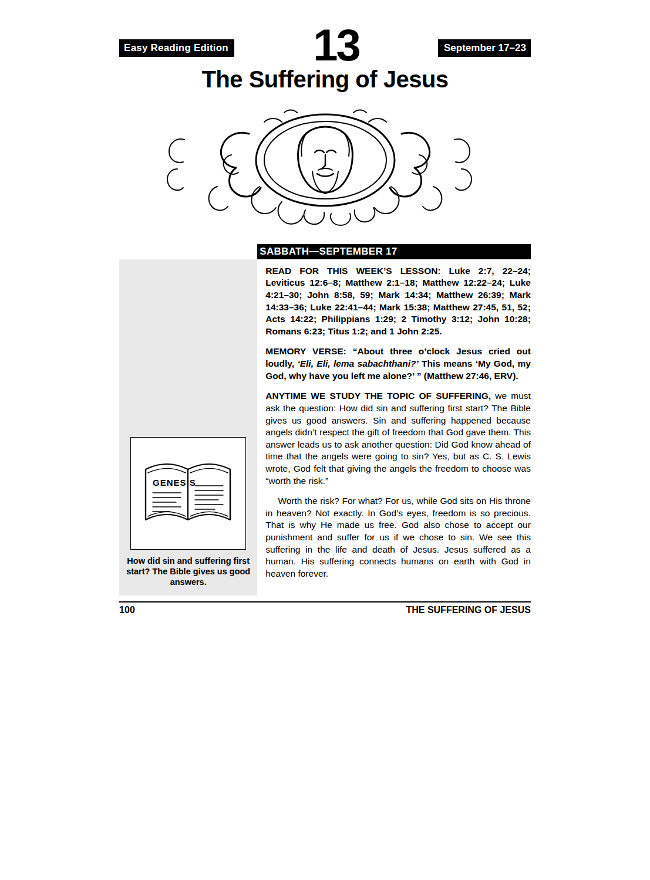Easy Reading Edition
13
September 17–23
The Suffering of Jesus
SABBATH—SEPTEMBER 17
GENESIS
How did sin and suffering first start? The Bible gives us good answers.
READ FOR THIS WEEK’S LESSON: Luke 2:7, 22–24; Leviticus 12:6–8; Matthew 2:1–18; Matthew 12:22–24; Luke 4:21–30; John 8:58, 59; Mark 14:34; Matthew 26:39; Mark 14:33–36; Luke 22:41–44; Mark 15:38; Matthew 27:45, 51, 52; Acts 14:22; Philippians 1:29; 2 Timothy 3:12; John 10:28; Romans 6:23; Titus 1:2; and 1 John 2:25.
MEMORY VERSE: “About three o’clock Jesus cried out loudly, ‘Eli, Eli, lema sabachthani?’ This means ‘My God, my God, why have you left me alone?’ ” (Matthew 27:46, ERV).
ANYTIME WE STUDY THE TOPIC OF SUFFERING, we must ask the question: How did sin and suffering first start? The Bible gives us good answers. Sin and suffering happened because angels didn’t respect the gift of freedom that God gave them. This answer leads us to ask another question: Did God know ahead of time that the angels were going to sin? Yes, but as C. S. Lewis wrote, God felt that giving the angels the freedom to choose was “worth the risk.”
Worth the risk? For what? For us, while God sits on His throne in heaven? Not exactly. In God’s eyes, freedom is so precious. That is why He made us free. God also chose to accept our punishment and suffer for us if we chose to sin. We see this suffering in the life and death of Jesus. Jesus suffered as a human. His suffering connects humans on earth with God in heaven forever.
100
THE SUFFERING OF JESUS